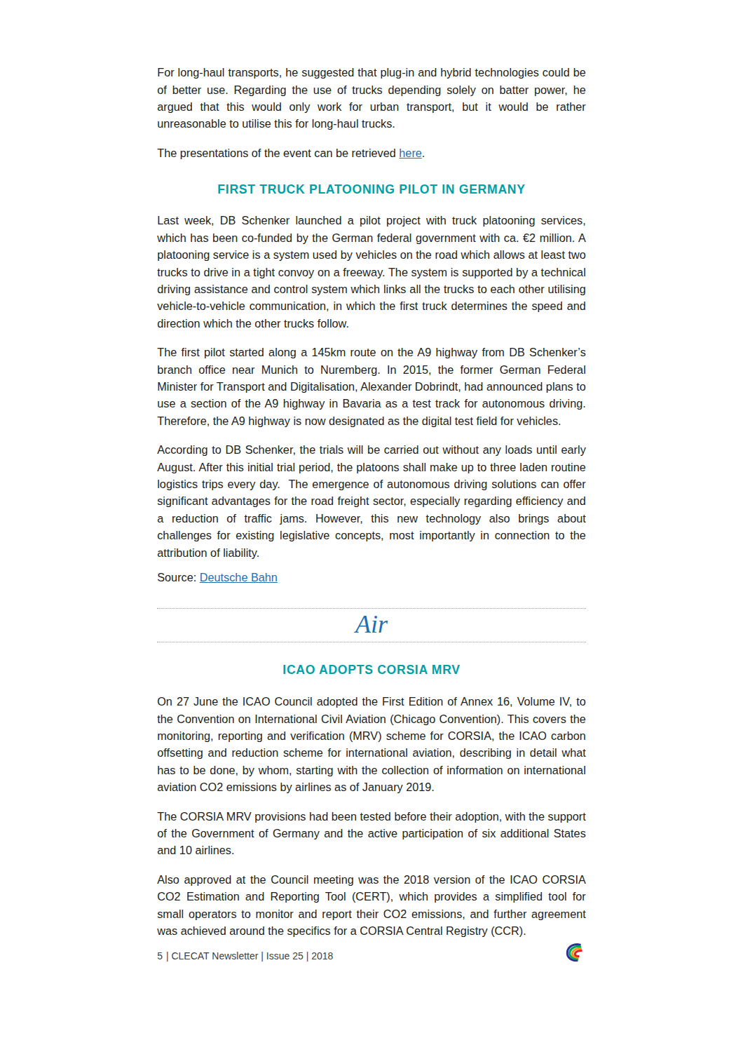For long-haul transports, he suggested that plug-in and hybrid technologies could be of better use. Regarding the use of trucks depending solely on batter power, he argued that this would only work for urban transport, but it would be rather unreasonable to utilise this for long-haul trucks.
The presentations of the event can be retrieved here.
FIRST TRUCK PLATOONING PILOT IN GERMANY
Last week, DB Schenker launched a pilot project with truck platooning services, which has been co-funded by the German federal government with ca. €2 million. A platooning service is a system used by vehicles on the road which allows at least two trucks to drive in a tight convoy on a freeway. The system is supported by a technical driving assistance and control system which links all the trucks to each other utilising vehicle-to-vehicle communication, in which the first truck determines the speed and direction which the other trucks follow.
The first pilot started along a 145km route on the A9 highway from DB Schenker’s branch office near Munich to Nuremberg. In 2015, the former German Federal Minister for Transport and Digitalisation, Alexander Dobrindt, had announced plans to use a section of the A9 highway in Bavaria as a test track for autonomous driving. Therefore, the A9 highway is now designated as the digital test field for vehicles.
According to DB Schenker, the trials will be carried out without any loads until early August. After this initial trial period, the platoons shall make up to three laden routine logistics trips every day. The emergence of autonomous driving solutions can offer significant advantages for the road freight sector, especially regarding efficiency and a reduction of traffic jams. However, this new technology also brings about challenges for existing legislative concepts, most importantly in connection to the attribution of liability.
Source: Deutsche Bahn
Air
ICAO ADOPTS CORSIA MRV
On 27 June the ICAO Council adopted the First Edition of Annex 16, Volume IV, to the Convention on International Civil Aviation (Chicago Convention). This covers the monitoring, reporting and verification (MRV) scheme for CORSIA, the ICAO carbon offsetting and reduction scheme for international aviation, describing in detail what has to be done, by whom, starting with the collection of information on international aviation CO2 emissions by airlines as of January 2019.
The CORSIA MRV provisions had been tested before their adoption, with the support of the Government of Germany and the active participation of six additional States and 10 airlines.
Also approved at the Council meeting was the 2018 version of the ICAO CORSIA CO2 Estimation and Reporting Tool (CERT), which provides a simplified tool for small operators to monitor and report their CO2 emissions, and further agreement was achieved around the specifics for a CORSIA Central Registry (CCR).
5| CLECAT Newsletter | Issue 25 | 2018